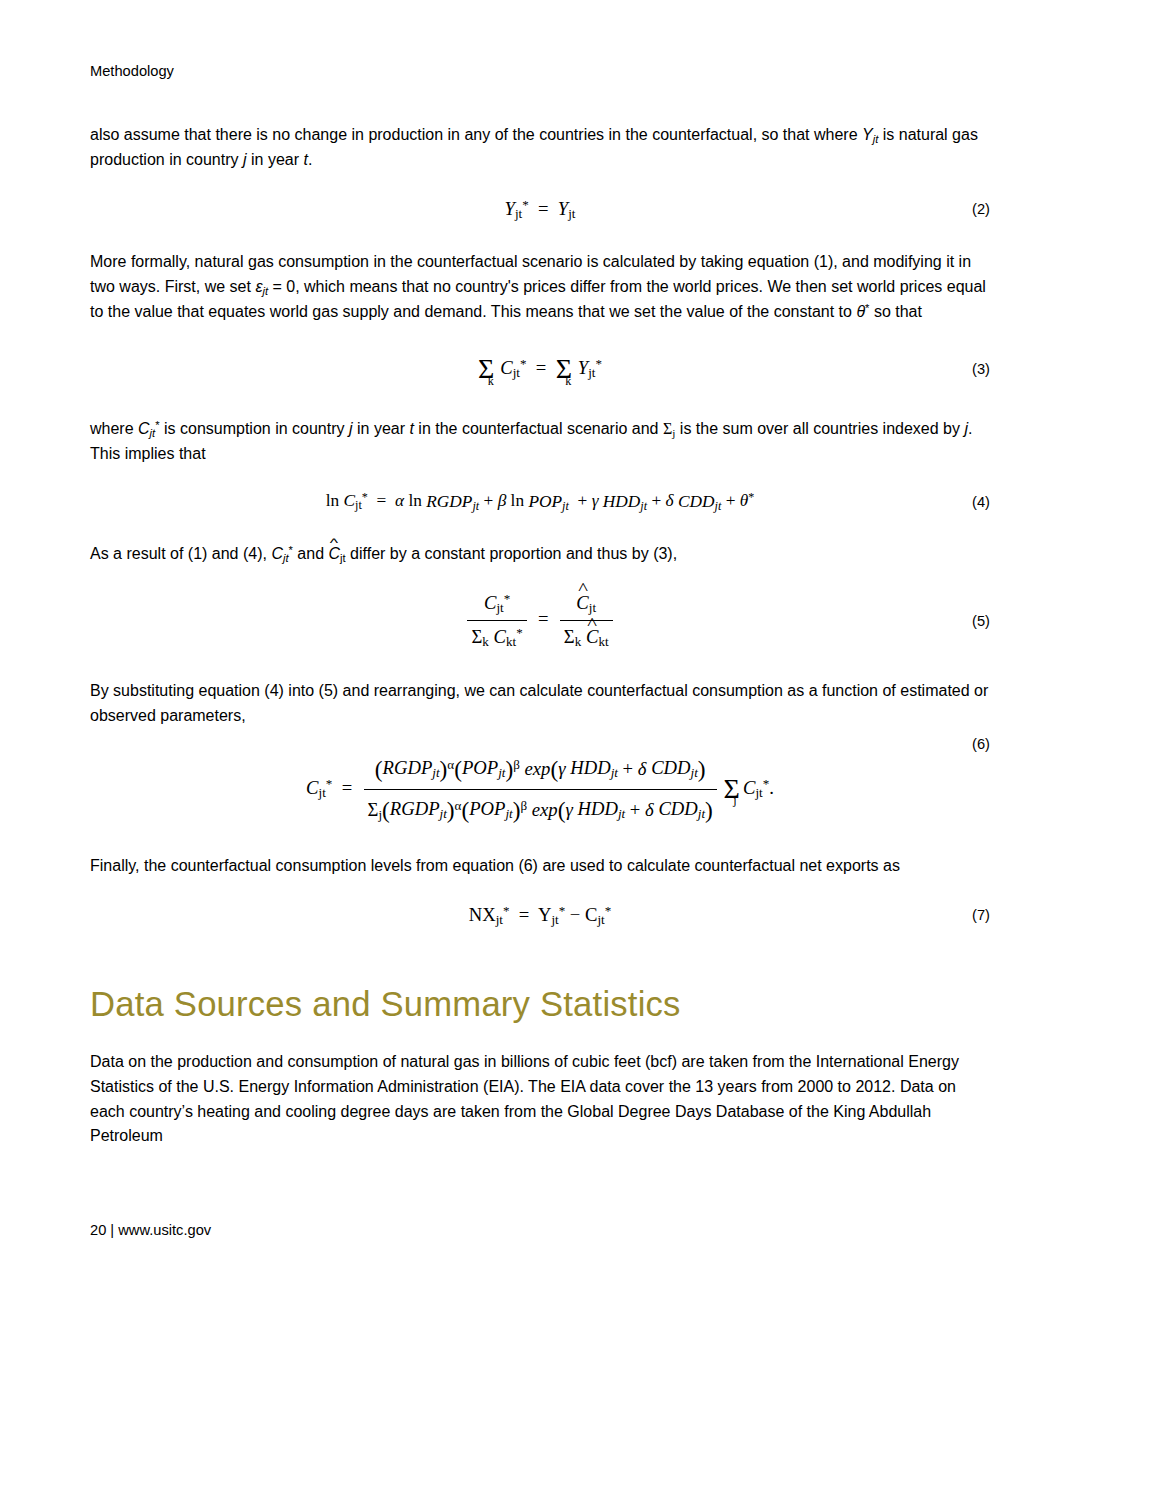Methodology
also assume that there is no change in production in any of the countries in the counterfactual, so that where Yjt is natural gas production in country j in year t.
Yjt* = Yjt (2)
More formally, natural gas consumption in the counterfactual scenario is calculated by taking equation (1), and modifying it in two ways. First, we set εjt = 0, which means that no country's prices differ from the world prices. We then set world prices equal to the value that equates world gas supply and demand. This means that we set the value of the constant to θ* so that
Σk Cjt* = Σk Yjt* (3)
where Cjt* is consumption in country j in year t in the counterfactual scenario and Σj is the sum over all countries indexed by j. This implies that
ln Cjt* = α ln RGDPjt + β ln POPjt + γ HDDjt + δ CDDjt + θ* (4)
As a result of (1) and (4), Cjt* and Cjt differ by a constant proportion and thus by (3),
Cjt* Σk Ckt* = Cjt Σk Ckt (5)
By substituting equation (4) into (5) and rearranging, we can calculate counterfactual consumption as a function of estimated or observed parameters,
(6) Cjt* = (RGDPjt)α(POPjt)β exp(γ HDDjt + δ CDDjt) Σj(RGDPjt)α(POPjt)β exp(γ HDDjt + δ CDDjt) Σj Cjt*.
Finally, the counterfactual consumption levels from equation (6) are used to calculate counterfactual net exports as
NXjt* = Yjt* − Cjt* (7)
Data Sources and Summary Statistics
Data on the production and consumption of natural gas in billions of cubic feet (bcf) are taken from the International Energy Statistics of the U.S. Energy Information Administration (EIA). The EIA data cover the 13 years from 2000 to 2012. Data on each country’s heating and cooling degree days are taken from the Global Degree Days Database of the King Abdullah Petroleum
20 | www.usitc.gov